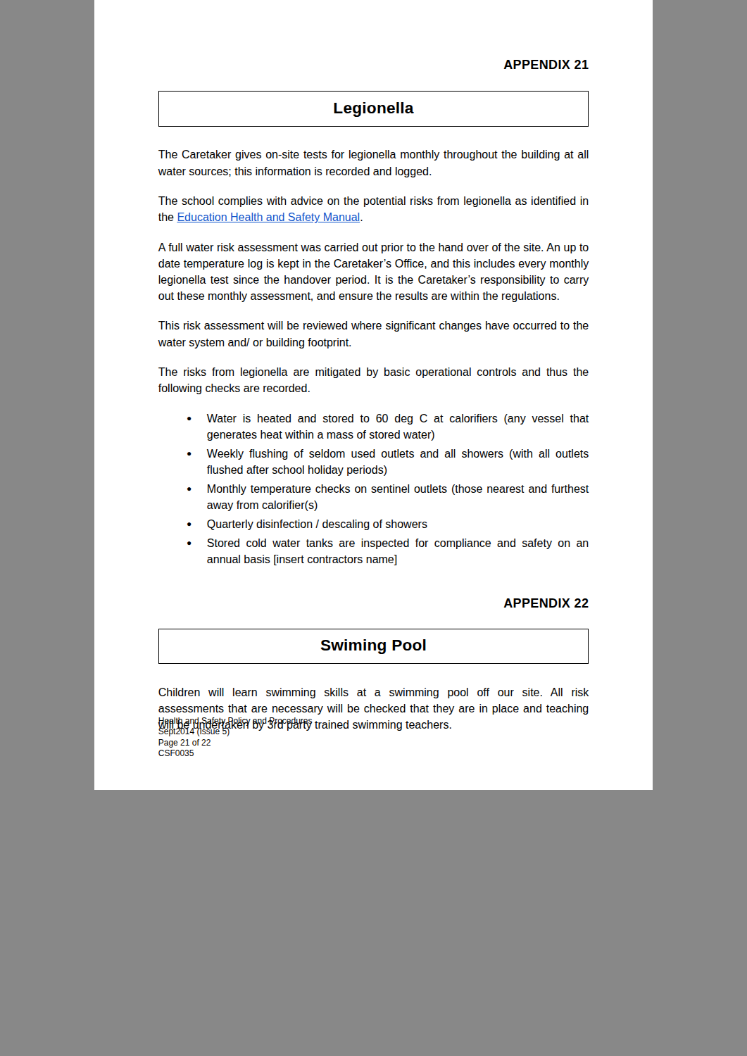APPENDIX 21
Legionella
The Caretaker gives on-site tests for legionella monthly throughout the building at all water sources; this information is recorded and logged.
The school complies with advice on the potential risks from legionella as identified in the Education Health and Safety Manual.
A full water risk assessment was carried out prior to the hand over of the site. An up to date temperature log is kept in the Caretaker’s Office, and this includes every monthly legionella test since the handover period. It is the Caretaker’s responsibility to carry out these monthly assessment, and ensure the results are within the regulations.
This risk assessment will be reviewed where significant changes have occurred to the water system and/ or building footprint.
The risks from legionella are mitigated by basic operational controls and thus the following checks are recorded.
Water is heated and stored to 60 deg C at calorifiers (any vessel that generates heat within a mass of stored water)
Weekly flushing of seldom used outlets and all showers (with all outlets flushed after school holiday periods)
Monthly temperature checks on sentinel outlets (those nearest and furthest away from calorifier(s)
Quarterly disinfection / descaling of showers
Stored cold water tanks are inspected for compliance and safety on an annual basis [insert contractors name]
APPENDIX 22
Swiming Pool
Children will learn swimming skills at a swimming pool off our site. All risk assessments that are necessary will be checked that they are in place and teaching will be undertaken by 3rd party trained swimming teachers.
Health and Safety Policy and Procedures
Sept2014 (Issue 5)
Page 21 of 22
CSF0035